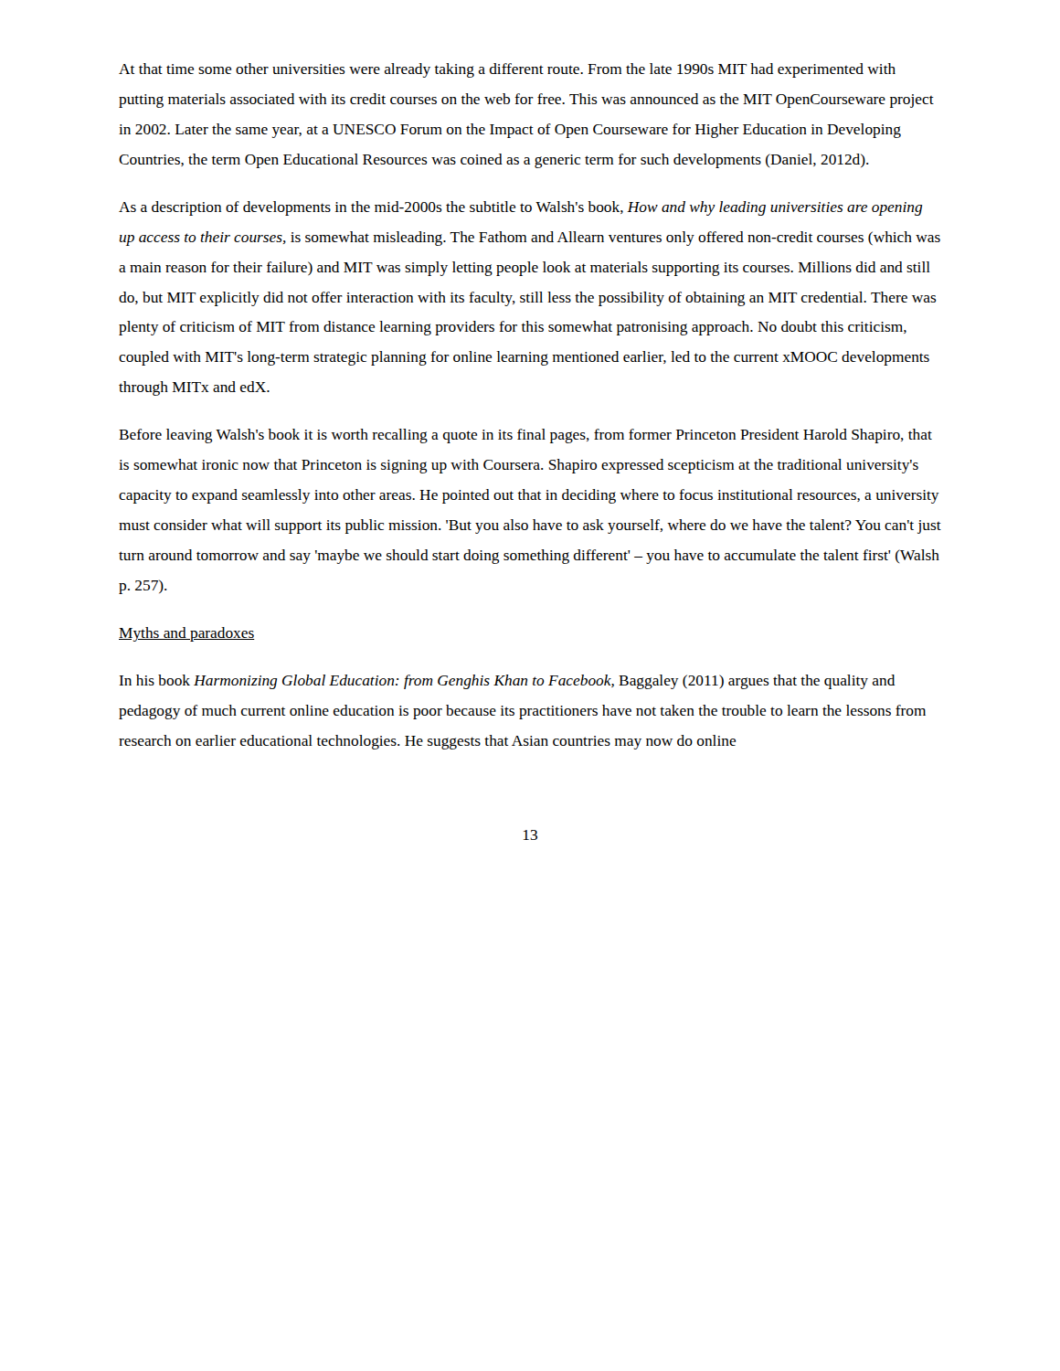At that time some other universities were already taking a different route. From the late 1990s MIT had experimented with putting materials associated with its credit courses on the web for free. This was announced as the MIT OpenCourseware project in 2002. Later the same year, at a UNESCO Forum on the Impact of Open Courseware for Higher Education in Developing Countries, the term Open Educational Resources was coined as a generic term for such developments (Daniel, 2012d).
As a description of developments in the mid-2000s the subtitle to Walsh's book, How and why leading universities are opening up access to their courses, is somewhat misleading. The Fathom and Allearn ventures only offered non-credit courses (which was a main reason for their failure) and MIT was simply letting people look at materials supporting its courses. Millions did and still do, but MIT explicitly did not offer interaction with its faculty, still less the possibility of obtaining an MIT credential. There was plenty of criticism of MIT from distance learning providers for this somewhat patronising approach. No doubt this criticism, coupled with MIT's long-term strategic planning for online learning mentioned earlier, led to the current xMOOC developments through MITx and edX.
Before leaving Walsh's book it is worth recalling a quote in its final pages, from former Princeton President Harold Shapiro, that is somewhat ironic now that Princeton is signing up with Coursera. Shapiro expressed scepticism at the traditional university's capacity to expand seamlessly into other areas. He pointed out that in deciding where to focus institutional resources, a university must consider what will support its public mission. 'But you also have to ask yourself, where do we have the talent? You can't just turn around tomorrow and say 'maybe we should start doing something different' – you have to accumulate the talent first' (Walsh p. 257).
Myths and paradoxes
In his book Harmonizing Global Education: from Genghis Khan to Facebook, Baggaley (2011) argues that the quality and pedagogy of much current online education is poor because its practitioners have not taken the trouble to learn the lessons from research on earlier educational technologies. He suggests that Asian countries may now do online
13